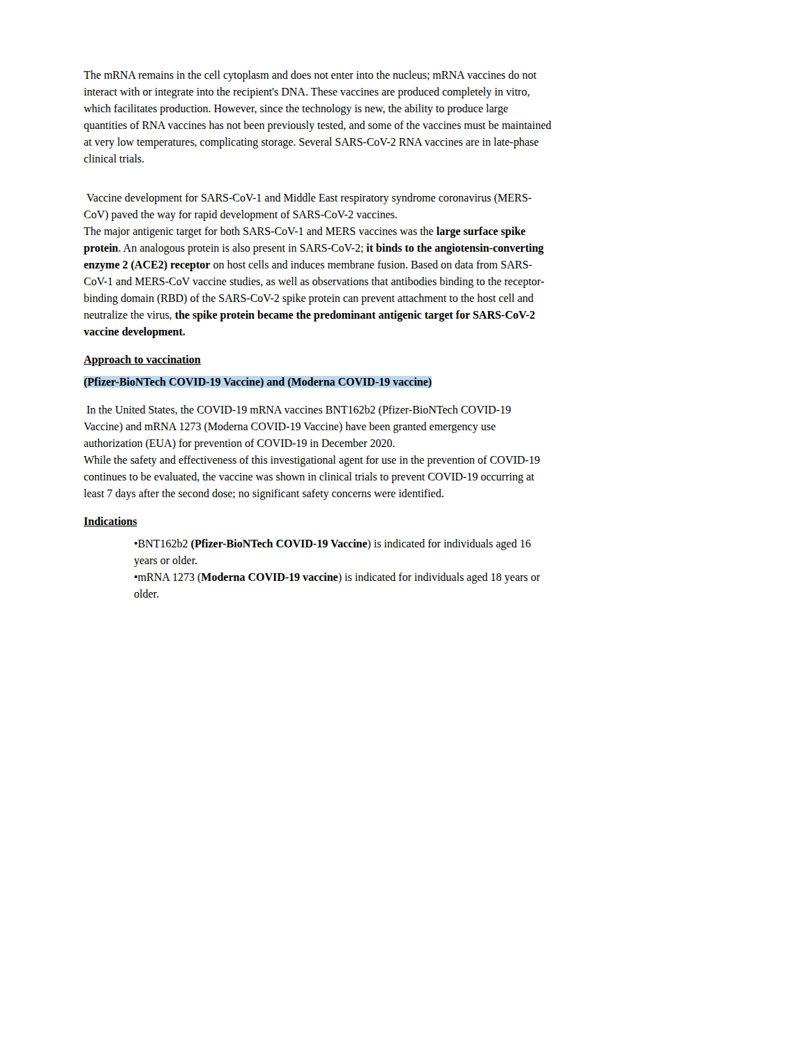The mRNA remains in the cell cytoplasm and does not enter into the nucleus; mRNA vaccines do not interact with or integrate into the recipient's DNA. These vaccines are produced completely in vitro, which facilitates production. However, since the technology is new, the ability to produce large quantities of RNA vaccines has not been previously tested, and some of the vaccines must be maintained at very low temperatures, complicating storage. Several SARS-CoV-2 RNA vaccines are in late-phase clinical trials.
Vaccine development for SARS-CoV-1 and Middle East respiratory syndrome coronavirus (MERS-CoV) paved the way for rapid development of SARS-CoV-2 vaccines.
The major antigenic target for both SARS-CoV-1 and MERS vaccines was the large surface spike protein. An analogous protein is also present in SARS-CoV-2; it binds to the angiotensin-converting enzyme 2 (ACE2) receptor on host cells and induces membrane fusion. Based on data from SARS-CoV-1 and MERS-CoV vaccine studies, as well as observations that antibodies binding to the receptor-binding domain (RBD) of the SARS-CoV-2 spike protein can prevent attachment to the host cell and neutralize the virus, the spike protein became the predominant antigenic target for SARS-CoV-2 vaccine development.
Approach to vaccination
(Pfizer-BioNTech COVID-19 Vaccine) and (Moderna COVID-19 vaccine)
In the United States, the COVID-19 mRNA vaccines BNT162b2 (Pfizer-BioNTech COVID-19 Vaccine) and mRNA 1273 (Moderna COVID-19 Vaccine) have been granted emergency use authorization (EUA) for prevention of COVID-19 in December 2020.
While the safety and effectiveness of this investigational agent for use in the prevention of COVID-19 continues to be evaluated, the vaccine was shown in clinical trials to prevent COVID-19 occurring at least 7 days after the second dose; no significant safety concerns were identified.
Indications
•BNT162b2 (Pfizer-BioNTech COVID-19 Vaccine) is indicated for individuals aged 16 years or older.
•mRNA 1273 (Moderna COVID-19 vaccine) is indicated for individuals aged 18 years or older.